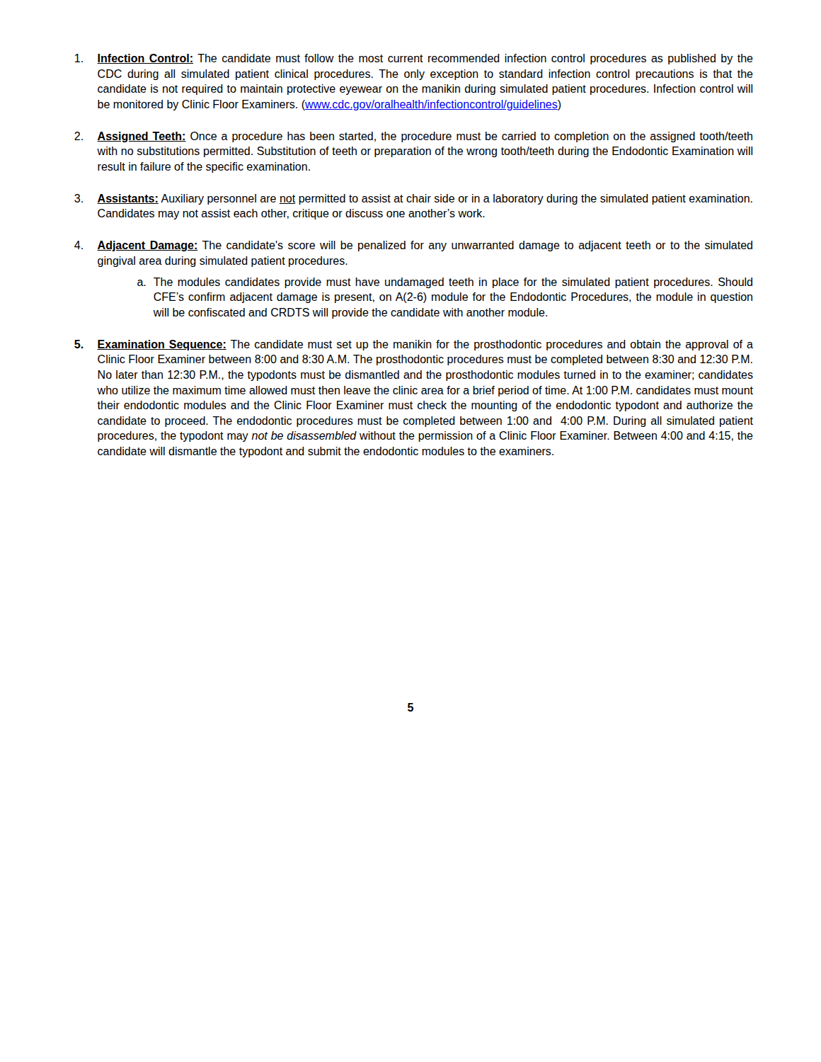Infection Control: The candidate must follow the most current recommended infection control procedures as published by the CDC during all simulated patient clinical procedures. The only exception to standard infection control precautions is that the candidate is not required to maintain protective eyewear on the manikin during simulated patient procedures. Infection control will be monitored by Clinic Floor Examiners. (www.cdc.gov/oralhealth/infectioncontrol/guidelines)
Assigned Teeth: Once a procedure has been started, the procedure must be carried to completion on the assigned tooth/teeth with no substitutions permitted. Substitution of teeth or preparation of the wrong tooth/teeth during the Endodontic Examination will result in failure of the specific examination.
Assistants: Auxiliary personnel are not permitted to assist at chair side or in a laboratory during the simulated patient examination. Candidates may not assist each other, critique or discuss one another’s work.
Adjacent Damage: The candidate's score will be penalized for any unwarranted damage to adjacent teeth or to the simulated gingival area during simulated patient procedures.
The modules candidates provide must have undamaged teeth in place for the simulated patient procedures. Should CFE’s confirm adjacent damage is present, on A(2-6) module for the Endodontic Procedures, the module in question will be confiscated and CRDTS will provide the candidate with another module.
Examination Sequence: The candidate must set up the manikin for the prosthodontic procedures and obtain the approval of a Clinic Floor Examiner between 8:00 and 8:30 A.M. The prosthodontic procedures must be completed between 8:30 and 12:30 P.M. No later than 12:30 P.M., the typodonts must be dismantled and the prosthodontic modules turned in to the examiner; candidates who utilize the maximum time allowed must then leave the clinic area for a brief period of time. At 1:00 P.M. candidates must mount their endodontic modules and the Clinic Floor Examiner must check the mounting of the endodontic typodont and authorize the candidate to proceed. The endodontic procedures must be completed between 1:00 and 4:00 P.M. During all simulated patient procedures, the typodont may not be disassembled without the permission of a Clinic Floor Examiner. Between 4:00 and 4:15, the candidate will dismantle the typodont and submit the endodontic modules to the examiners.
5